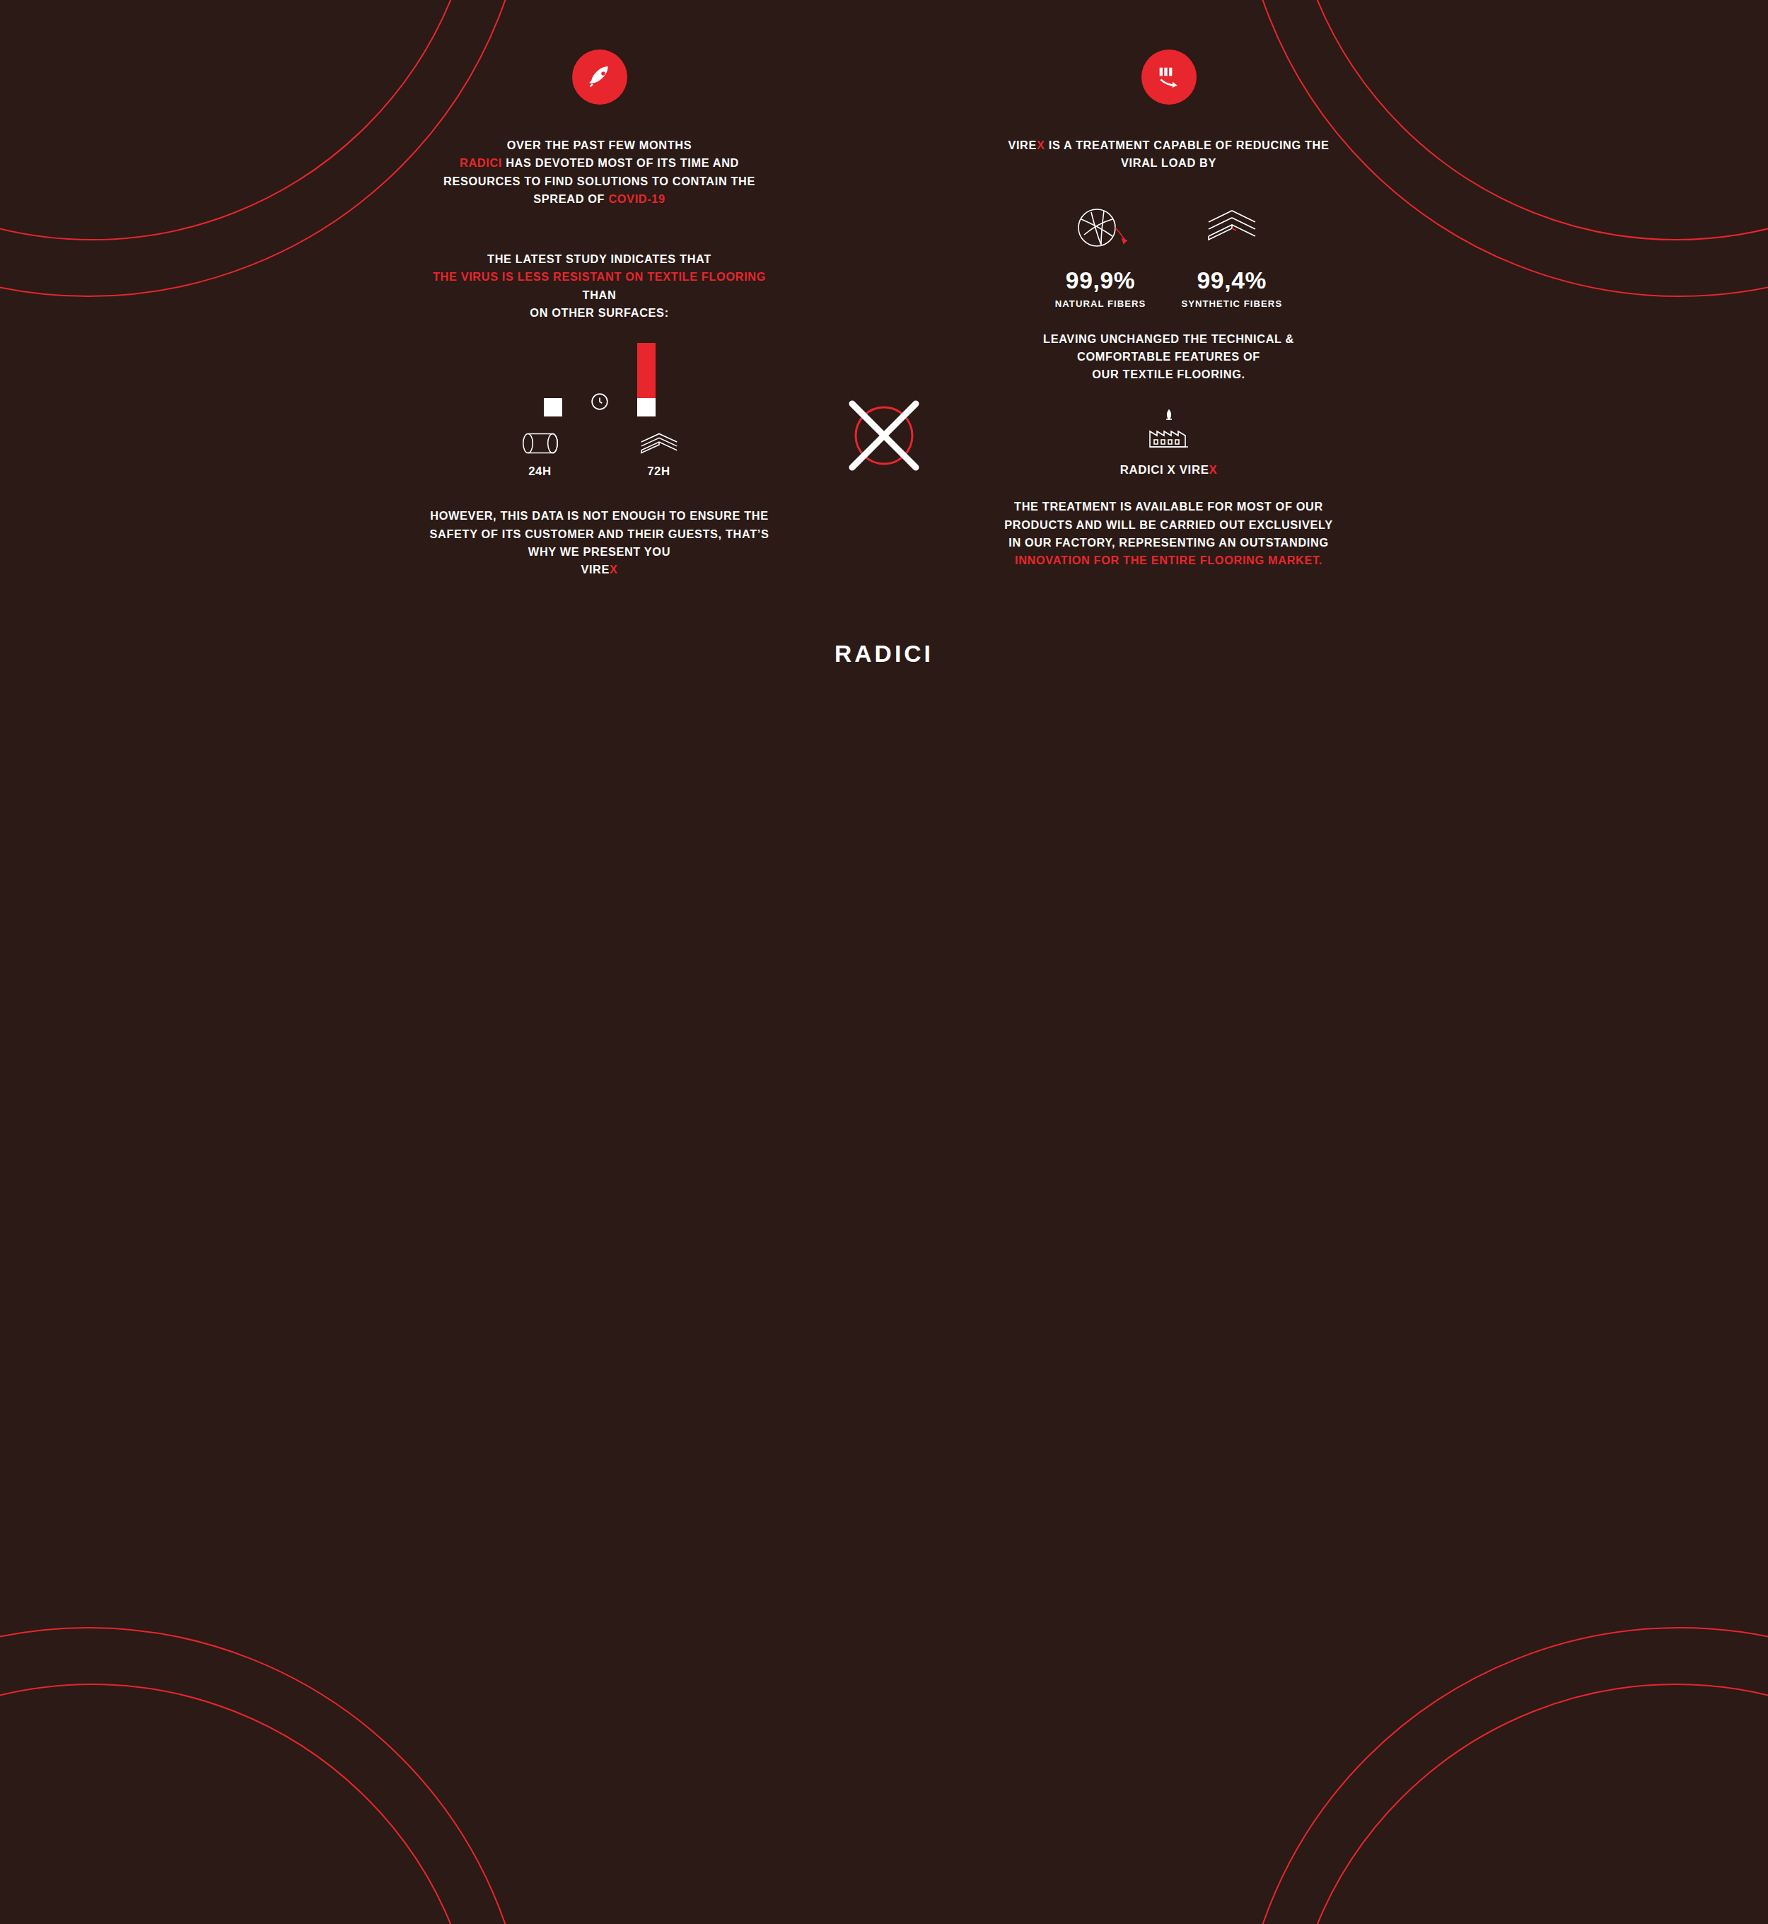Over the past few months
RADICI has devoted most of its time and resources to find solutions to contain the spread of COVID-19
The latest study indicates that
the virus is less resistant on textile flooring than
on other surfaces:
24H
72H
However, this data is not enough to ensure the safety of its customer and their guests, that’s why we present you
VIREX
VIREX is a treatment capable of reducing the viral load by
99,9%
NATURAL FIBERS
99,4%
SYNTHETIC FIBERS
Leaving unchanged the technical & comfortable features of
our textile flooring.
RADICI x VIREX
The treatment is available for most of our products and will be carried out exclusively in our factory, representing an outstanding innovation for the entire flooring market.
RADICI